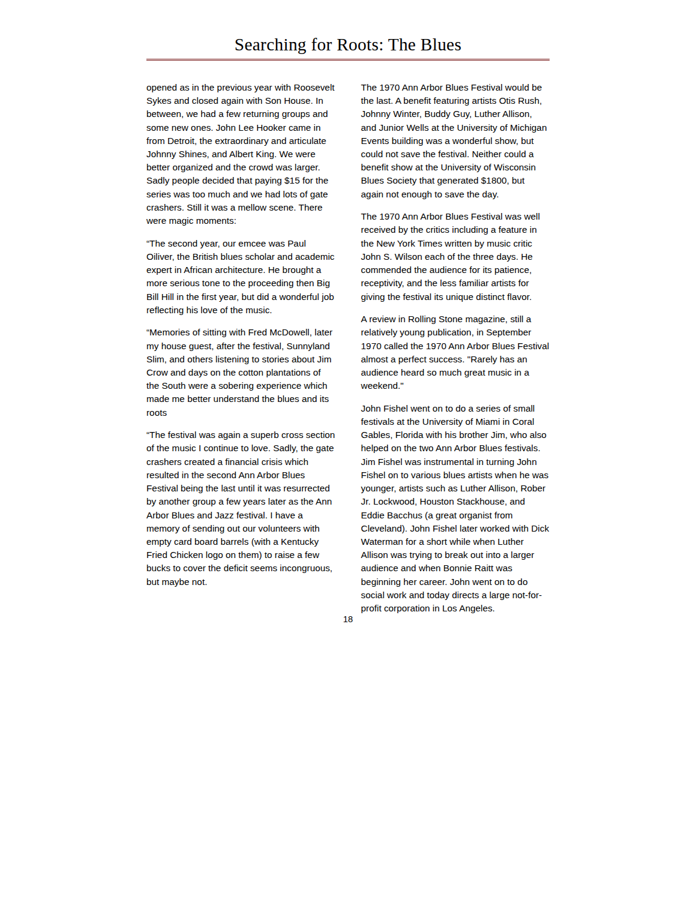Searching for Roots: The Blues
opened as in the previous year with Roosevelt Sykes and closed again with Son House. In between, we had a few returning groups and some new ones. John Lee Hooker came in from Detroit, the extraordinary and articulate Johnny Shines, and Albert King. We were better organized and the crowd was larger. Sadly people decided that paying $15 for the series was too much and we had lots of gate crashers. Still it was a mellow scene. There were magic moments:
“The second year, our emcee was Paul Oiliver, the British blues scholar and academic expert in African architecture. He brought a more serious tone to the proceeding then Big Bill Hill in the first year, but did a wonderful job reflecting his love of the music.
“Memories of sitting with Fred McDowell, later my house guest, after the festival, Sunnyland Slim, and others listening to stories about Jim Crow and days on the cotton plantations of the South were a sobering experience which made me better understand the blues and its roots
“The festival was again a superb cross section of the music I continue to love. Sadly, the gate crashers created a financial crisis which resulted in the second Ann Arbor Blues Festival being the last until it was resurrected by another group a few years later as the Ann Arbor Blues and Jazz festival. I have a memory of sending out our volunteers with empty card board barrels (with a Kentucky Fried Chicken logo on them) to raise a few bucks to cover the deficit seems incongruous, but maybe not.
The 1970 Ann Arbor Blues Festival would be the last. A benefit featuring artists Otis Rush, Johnny Winter, Buddy Guy, Luther Allison, and Junior Wells at the University of Michigan Events building was a wonderful show, but could not save the festival. Neither could a benefit show at the University of Wisconsin Blues Society that generated $1800, but again not enough to save the day.
The 1970 Ann Arbor Blues Festival was well received by the critics including a feature in the New York Times written by music critic John S. Wilson each of the three days. He commended the audience for its patience, receptivity, and the less familiar artists for giving the festival its unique distinct flavor.
A review in Rolling Stone magazine, still a relatively young publication, in September 1970 called the 1970 Ann Arbor Blues Festival almost a perfect success. "Rarely has an audience heard so much great music in a weekend."
John Fishel went on to do a series of small festivals at the University of Miami in Coral Gables, Florida with his brother Jim, who also helped on the two Ann Arbor Blues festivals. Jim Fishel was instrumental in turning John Fishel on to various blues artists when he was younger, artists such as Luther Allison, Rober Jr. Lockwood, Houston Stackhouse, and Eddie Bacchus (a great organist from Cleveland). John Fishel later worked with Dick Waterman for a short while when Luther Allison was trying to break out into a larger audience and when Bonnie Raitt was beginning her career. John went on to do social work and today directs a large not-for-profit corporation in Los Angeles.
18